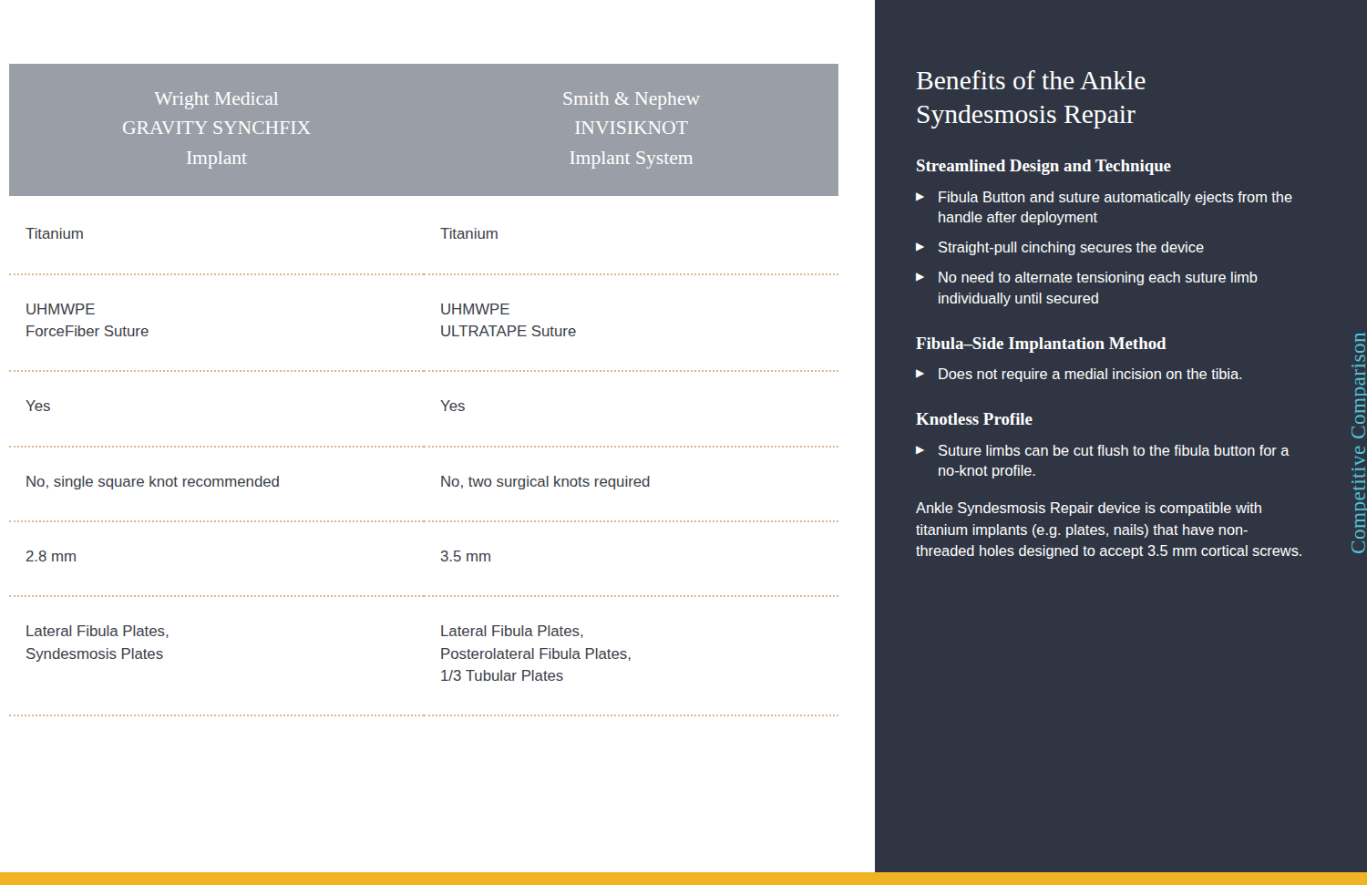| Wright Medical GRAVITY SYNCHFIX Implant | Smith & Nephew INVISIKNOT Implant System |
| --- | --- |
| Titanium | Titanium |
| UHMWPE ForceFiber Suture | UHMWPE ULTRATAPE Suture |
| Yes | Yes |
| No, single square knot recommended | No, two surgical knots required |
| 2.8 mm | 3.5 mm |
| Lateral Fibula Plates, Syndesmosis Plates | Lateral Fibula Plates, Posterolateral Fibula Plates, 1/3 Tubular Plates |
Benefits of the Ankle
Syndesmosis Repair
Streamlined Design and Technique
Fibula Button and suture automatically ejects from the handle after deployment
Straight-pull cinching secures the device
No need to alternate tensioning each suture limb individually until secured
Fibula–Side Implantation Method
Does not require a medial incision on the tibia.
Knotless Profile
Suture limbs can be cut flush to the fibula button for a no-knot profile.
Ankle Syndesmosis Repair device is compatible with titanium implants (e.g. plates, nails) that have non-threaded holes designed to accept 3.5 mm cortical screws.
Competitive Comparison